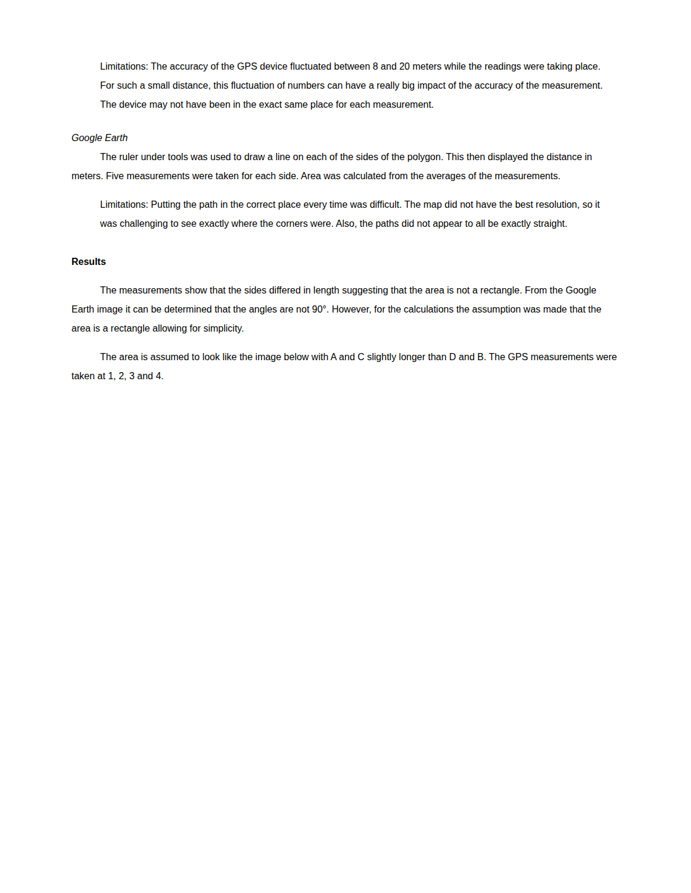Limitations: The accuracy of the GPS device fluctuated between 8 and 20 meters while the readings were taking place. For such a small distance, this fluctuation of numbers can have a really big impact of the accuracy of the measurement. The device may not have been in the exact same place for each measurement.
Google Earth
The ruler under tools was used to draw a line on each of the sides of the polygon. This then displayed the distance in meters. Five measurements were taken for each side. Area was calculated from the averages of the measurements.
Limitations: Putting the path in the correct place every time was difficult. The map did not have the best resolution, so it was challenging to see exactly where the corners were. Also, the paths did not appear to all be exactly straight.
Results
The measurements show that the sides differed in length suggesting that the area is not a rectangle. From the Google Earth image it can be determined that the angles are not 90°. However, for the calculations the assumption was made that the area is a rectangle allowing for simplicity.
The area is assumed to look like the image below with A and C slightly longer than D and B. The GPS measurements were taken at 1, 2, 3 and 4.